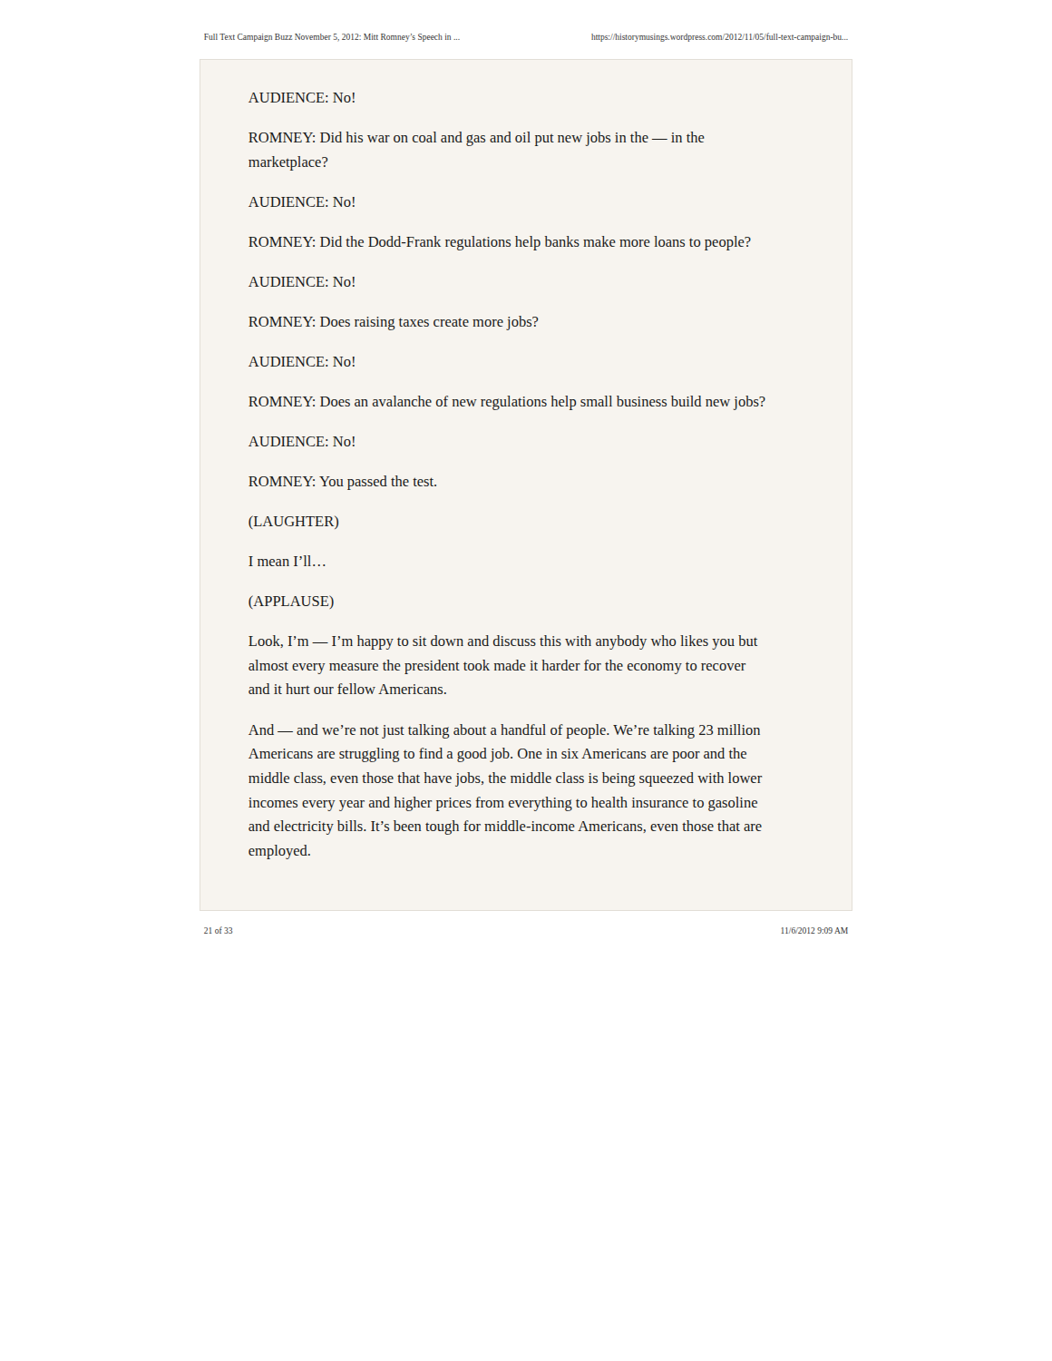Full Text Campaign Buzz November 5, 2012: Mitt Romney’s Speech in ...
https://historymusings.wordpress.com/2012/11/05/full-text-campaign-bu...
AUDIENCE: No!
ROMNEY: Did his war on coal and gas and oil put new jobs in the — in the marketplace?
AUDIENCE: No!
ROMNEY: Did the Dodd-Frank regulations help banks make more loans to people?
AUDIENCE: No!
ROMNEY: Does raising taxes create more jobs?
AUDIENCE: No!
ROMNEY: Does an avalanche of new regulations help small business build new jobs?
AUDIENCE: No!
ROMNEY: You passed the test.
(LAUGHTER)
I mean I’ll…
(APPLAUSE)
Look, I’m — I’m happy to sit down and discuss this with anybody who likes you but almost every measure the president took made it harder for the economy to recover and it hurt our fellow Americans.
And — and we’re not just talking about a handful of people. We’re talking 23 million Americans are struggling to find a good job. One in six Americans are poor and the middle class, even those that have jobs, the middle class is being squeezed with lower incomes every year and higher prices from everything to health insurance to gasoline and electricity bills. It’s been tough for middle-income Americans, even those that are employed.
21 of 33
11/6/2012 9:09 AM